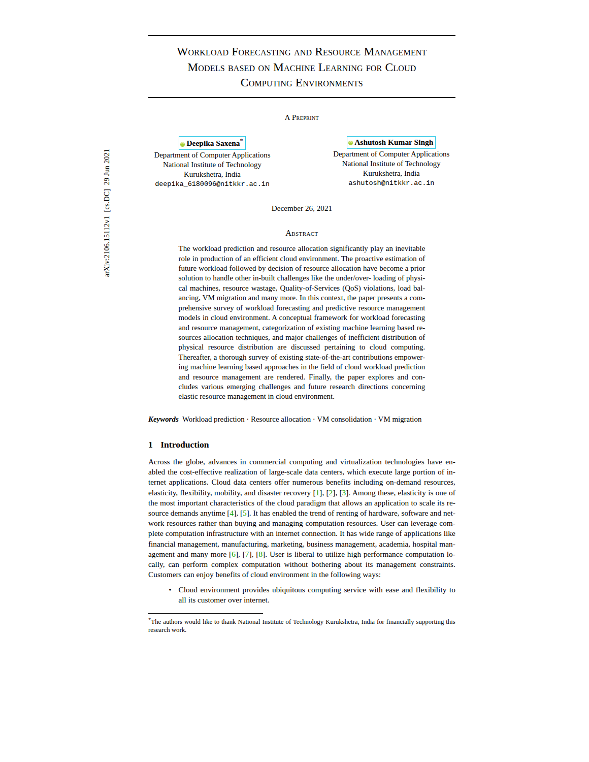arXiv:2106.15112v1 [cs.DC] 29 Jun 2021
Workload Forecasting and Resource Management
Models based on Machine Learning for Cloud
Computing Environments
A Preprint
Deepika Saxena*
Department of Computer Applications
National Institute of Technology
Kurukshetra, India
deepika_6180096@nitkkr.ac.in
Ashutosh Kumar Singh
Department of Computer Applications
National Institute of Technology
Kurukshetra, India
ashutosh@nitkkr.ac.in
December 26, 2021
Abstract
The workload prediction and resource allocation significantly play an inevitable role in production of an efficient cloud environment. The proactive estimation of future workload followed by decision of resource allocation have become a prior solution to handle other in-built challenges like the under/over- loading of physical machines, resource wastage, Quality-of-Services (QoS) violations, load balancing, VM migration and many more. In this context, the paper presents a comprehensive survey of workload forecasting and predictive resource management models in cloud environment. A conceptual framework for workload forecasting and resource management, categorization of existing machine learning based resources allocation techniques, and major challenges of inefficient distribution of physical resource distribution are discussed pertaining to cloud computing. Thereafter, a thorough survey of existing state-of-the-art contributions empowering machine learning based approaches in the field of cloud workload prediction and resource management are rendered. Finally, the paper explores and concludes various emerging challenges and future research directions concerning elastic resource management in cloud environment.
Keywords Workload prediction · Resource allocation · VM consolidation · VM migration
1 Introduction
Across the globe, advances in commercial computing and virtualization technologies have enabled the cost-effective realization of large-scale data centers, which execute large portion of internet applications. Cloud data centers offer numerous benefits including on-demand resources, elasticity, flexibility, mobility, and disaster recovery [1], [2], [3]. Among these, elasticity is one of the most important characteristics of the cloud paradigm that allows an application to scale its resource demands anytime [4], [5]. It has enabled the trend of renting of hardware, software and network resources rather than buying and managing computation resources. User can leverage complete computation infrastructure with an internet connection. It has wide range of applications like financial management, manufacturing, marketing, business management, academia, hospital management and many more [6], [7], [8]. User is liberal to utilize high performance computation locally, can perform complex computation without bothering about its management constraints. Customers can enjoy benefits of cloud environment in the following ways:
Cloud environment provides ubiquitous computing service with ease and flexibility to all its customer over internet.
*The authors would like to thank National Institute of Technology Kurukshetra, India for financially supporting this research work.